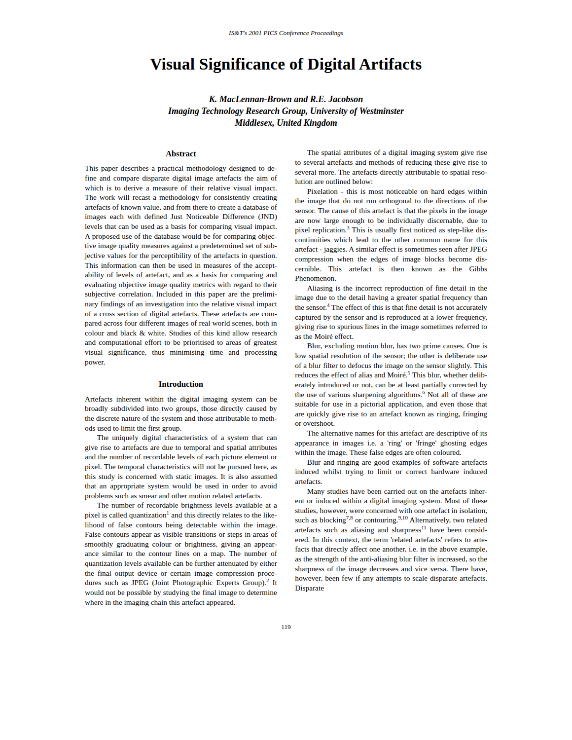IS&T's 2001 PICS Conference Proceedings
Visual Significance of Digital Artifacts
K. MacLennan-Brown and R.E. Jacobson
Imaging Technology Research Group, University of Westminster
Middlesex, United Kingdom
Abstract
This paper describes a practical methodology designed to define and compare disparate digital image artefacts the aim of which is to derive a measure of their relative visual impact. The work will recast a methodology for consistently creating artefacts of known value, and from there to create a database of images each with defined Just Noticeable Difference (JND) levels that can be used as a basis for comparing visual impact. A proposed use of the database would be for comparing objective image quality measures against a predetermined set of subjective values for the perceptibility of the artefacts in question. This information can then be used in measures of the acceptability of levels of artefact, and as a basis for comparing and evaluating objective image quality metrics with regard to their subjective correlation. Included in this paper are the preliminary findings of an investigation into the relative visual impact of a cross section of digital artefacts. These artefacts are compared across four different images of real world scenes, both in colour and black & white. Studies of this kind allow research and computational effort to be prioritised to areas of greatest visual significance, thus minimising time and processing power.
Introduction
Artefacts inherent within the digital imaging system can be broadly subdivided into two groups, those directly caused by the discrete nature of the system and those attributable to methods used to limit the first group.
The uniquely digital characteristics of a system that can give rise to artefacts are due to temporal and spatial attributes and the number of recordable levels of each picture element or pixel. The temporal characteristics will not be pursued here, as this study is concerned with static images. It is also assumed that an appropriate system would be used in order to avoid problems such as smear and other motion related artefacts.
The number of recordable brightness levels available at a pixel is called quantization1 and this directly relates to the likelihood of false contours being detectable within the image. False contours appear as visible transitions or steps in areas of smoothly graduating colour or brightness, giving an appearance similar to the contour lines on a map. The number of quantization levels available can be further attenuated by either the final output device or certain image compression procedures such as JPEG (Joint Photographic Experts Group).2 It would not be possible by studying the final image to determine where in the imaging chain this artefact appeared.
The spatial attributes of a digital imaging system give rise to several artefacts and methods of reducing these give rise to several more. The artefacts directly attributable to spatial resolution are outlined below:
Pixelation - this is most noticeable on hard edges within the image that do not run orthogonal to the directions of the sensor. The cause of this artefact is that the pixels in the image are now large enough to be individually discernable, due to pixel replication.3 This is usually first noticed as step-like discontinuities which lead to the other common name for this artefact - jaggies. A similar effect is sometimes seen after JPEG compression when the edges of image blocks become discernible. This artefact is then known as the Gibbs Phenomenon.
Aliasing is the incorrect reproduction of fine detail in the image due to the detail having a greater spatial frequency than the sensor.4 The effect of this is that fine detail is not accurately captured by the sensor and is reproduced at a lower frequency, giving rise to spurious lines in the image sometimes referred to as the Moiré effect.
Blur, excluding motion blur, has two prime causes. One is low spatial resolution of the sensor; the other is deliberate use of a blur filter to defocus the image on the sensor slightly. This reduces the effect of alias and Moiré.5 This blur, whether deliberately introduced or not, can be at least partially corrected by the use of various sharpening algorithms.6 Not all of these are suitable for use in a pictorial application, and even those that are quickly give rise to an artefact known as ringing, fringing or overshoot.
The alternative names for this artefact are descriptive of its appearance in images i.e. a 'ring' or 'fringe' ghosting edges within the image. These false edges are often coloured.
Blur and ringing are good examples of software artefacts induced whilst trying to limit or correct hardware induced artefacts.
Many studies have been carried out on the artefacts inherent or induced within a digital imaging system. Most of these studies, however, were concerned with one artefact in isolation, such as blocking7,8 or contouring.9,10 Alternatively, two related artefacts such as aliasing and sharpness11 have been considered. In this context, the term 'related artefacts' refers to artefacts that directly affect one another, i.e. in the above example, as the strength of the anti-aliasing blur filter is increased, so the sharpness of the image decreases and vice versa. There have, however, been few if any attempts to scale disparate artefacts. Disparate
119